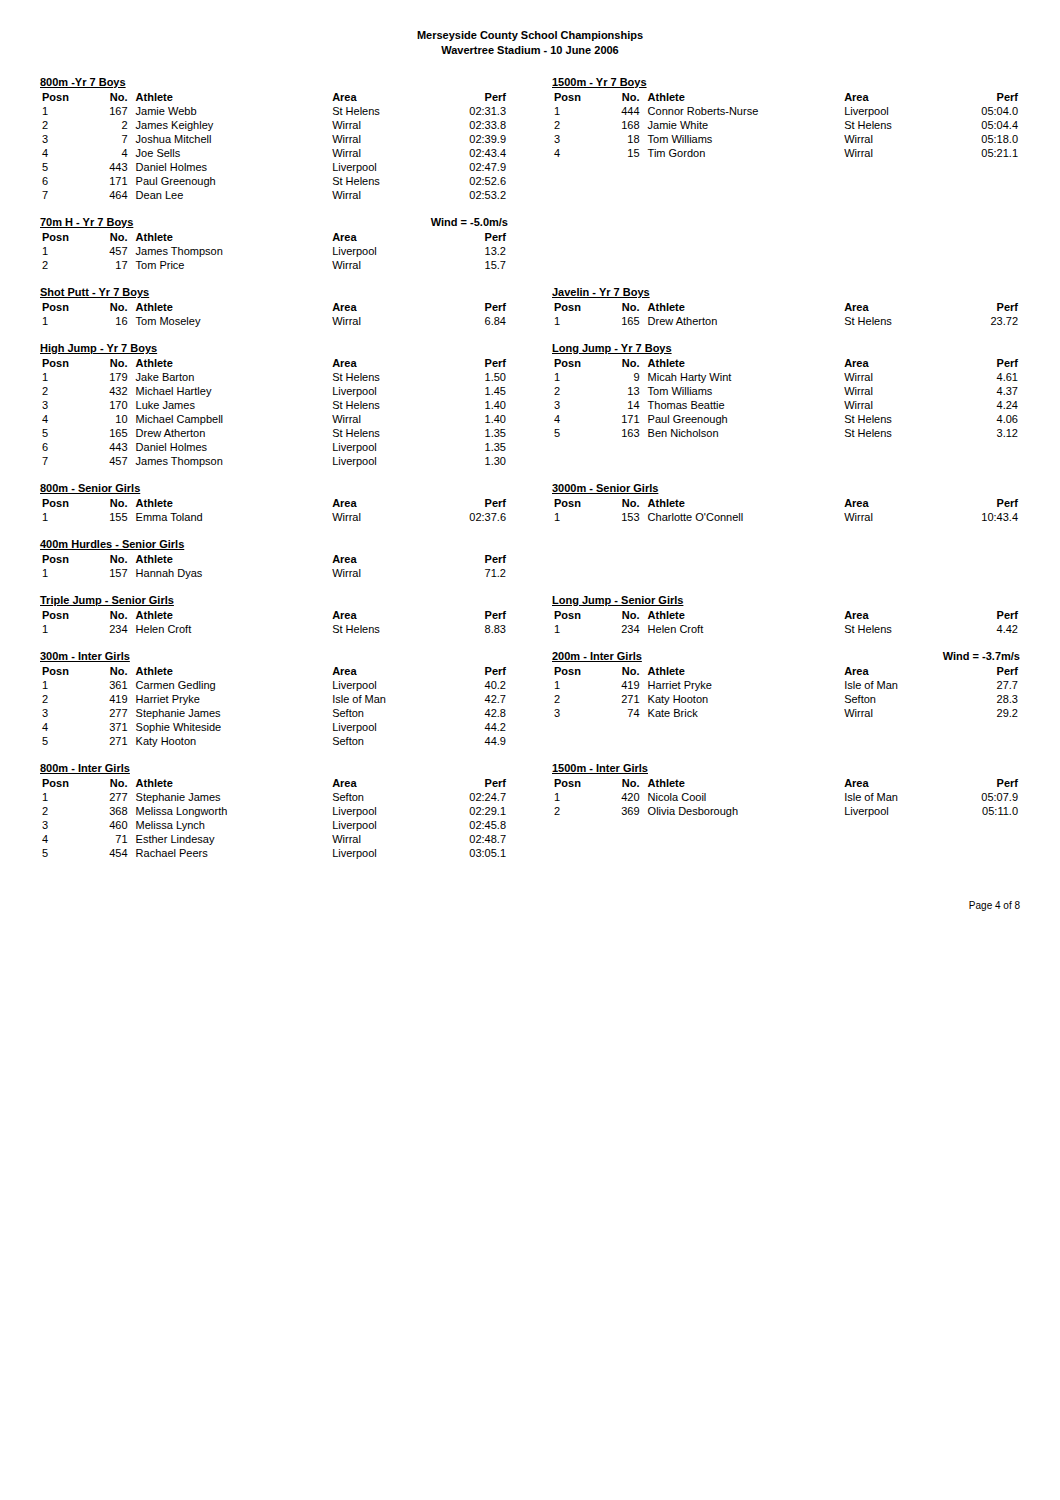Merseyside County School Championships
Wavertree Stadium - 10 June 2006
| 800m -Yr 7 Boys / Posn / No. / Athlete / Area / Perf / / --- / --- / --- / --- / --- / / 1 / 167 / Jamie Webb / St Helens / 02:31.3 / / 2 / 2 / James Keighley / Wirral / 02:33.8 / / 3 / 7 / Joshua Mitchell / Wirral / 02:39.9 / / 4 / 4 / Joe Sells / Wirral / 02:43.4 / / 5 / 443 / Daniel Holmes / Liverpool / 02:47.9 / / 6 / 171 / Paul Greenough / St Helens / 02:52.6 / / 7 / 464 / Dean Lee / Wirral / 02:53.2 / | 1500m - Yr 7 Boys / Posn / No. / Athlete / Area / Perf / / --- / --- / --- / --- / --- / / 1 / 444 / Connor Roberts-Nurse / Liverpool / 05:04.0 / / 2 / 168 / Jamie White / St Helens / 05:04.4 / / 3 / 18 / Tom Williams / Wirral / 05:18.0 / / 4 / 15 / Tim Gordon / Wirral / 05:21.1 / |
| / 70m H - Yr 7 Boys / Wind = -5.0m/s / / Posn / No. / Athlete / Area / Perf / / --- / --- / --- / --- / --- / / 1 / 457 / James Thompson / Liverpool / 13.2 / / 2 / 17 / Tom Price / Wirral / 15.7 / | |
| Shot Putt - Yr 7 Boys / Posn / No. / Athlete / Area / Perf / / --- / --- / --- / --- / --- / / 1 / 16 / Tom Moseley / Wirral / 6.84 / | Javelin - Yr 7 Boys / Posn / No. / Athlete / Area / Perf / / --- / --- / --- / --- / --- / / 1 / 165 / Drew Atherton / St Helens / 23.72 / |
| High Jump - Yr 7 Boys / Posn / No. / Athlete / Area / Perf / / --- / --- / --- / --- / --- / / 1 / 179 / Jake Barton / St Helens / 1.50 / / 2 / 432 / Michael Hartley / Liverpool / 1.45 / / 3 / 170 / Luke James / St Helens / 1.40 / / 4 / 10 / Michael Campbell / Wirral / 1.40 / / 5 / 165 / Drew Atherton / St Helens / 1.35 / / 6 / 443 / Daniel Holmes / Liverpool / 1.35 / / 7 / 457 / James Thompson / Liverpool / 1.30 / | Long Jump - Yr 7 Boys / Posn / No. / Athlete / Area / Perf / / --- / --- / --- / --- / --- / / 1 / 9 / Micah Harty Wint / Wirral / 4.61 / / 2 / 13 / Tom Williams / Wirral / 4.37 / / 3 / 14 / Thomas Beattie / Wirral / 4.24 / / 4 / 171 / Paul Greenough / St Helens / 4.06 / / 5 / 163 / Ben Nicholson / St Helens / 3.12 / |
| 800m - Senior Girls / Posn / No. / Athlete / Area / Perf / / --- / --- / --- / --- / --- / / 1 / 155 / Emma Toland / Wirral / 02:37.6 / | 3000m - Senior Girls / Posn / No. / Athlete / Area / Perf / / --- / --- / --- / --- / --- / / 1 / 153 / Charlotte O'Connell / Wirral / 10:43.4 / |
| 400m Hurdles - Senior Girls / Posn / No. / Athlete / Area / Perf / / --- / --- / --- / --- / --- / / 1 / 157 / Hannah Dyas / Wirral / 71.2 / | |
| Triple Jump - Senior Girls / Posn / No. / Athlete / Area / Perf / / --- / --- / --- / --- / --- / / 1 / 234 / Helen Croft / St Helens / 8.83 / | Long Jump - Senior Girls / Posn / No. / Athlete / Area / Perf / / --- / --- / --- / --- / --- / / 1 / 234 / Helen Croft / St Helens / 4.42 / |
| 300m - Inter Girls / Posn / No. / Athlete / Area / Perf / / --- / --- / --- / --- / --- / / 1 / 361 / Carmen Gedling / Liverpool / 40.2 / / 2 / 419 / Harriet Pryke / Isle of Man / 42.7 / / 3 / 277 / Stephanie James / Sefton / 42.8 / / 4 / 371 / Sophie Whiteside / Liverpool / 44.2 / / 5 / 271 / Katy Hooton / Sefton / 44.9 / | / 200m - Inter Girls / Wind = -3.7m/s / / Posn / No. / Athlete / Area / Perf / / --- / --- / --- / --- / --- / / 1 / 419 / Harriet Pryke / Isle of Man / 27.7 / / 2 / 271 / Katy Hooton / Sefton / 28.3 / / 3 / 74 / Kate Brick / Wirral / 29.2 / |
| 800m - Inter Girls / Posn / No. / Athlete / Area / Perf / / --- / --- / --- / --- / --- / / 1 / 277 / Stephanie James / Sefton / 02:24.7 / / 2 / 368 / Melissa Longworth / Liverpool / 02:29.1 / / 3 / 460 / Melissa Lynch / Liverpool / 02:45.8 / / 4 / 71 / Esther Lindesay / Wirral / 02:48.7 / / 5 / 454 / Rachael Peers / Liverpool / 03:05.1 / | 1500m - Inter Girls / Posn / No. / Athlete / Area / Perf / / --- / --- / --- / --- / --- / / 1 / 420 / Nicola Cooil / Isle of Man / 05:07.9 / / 2 / 369 / Olivia Desborough / Liverpool / 05:11.0 / |
Page 4 of 8